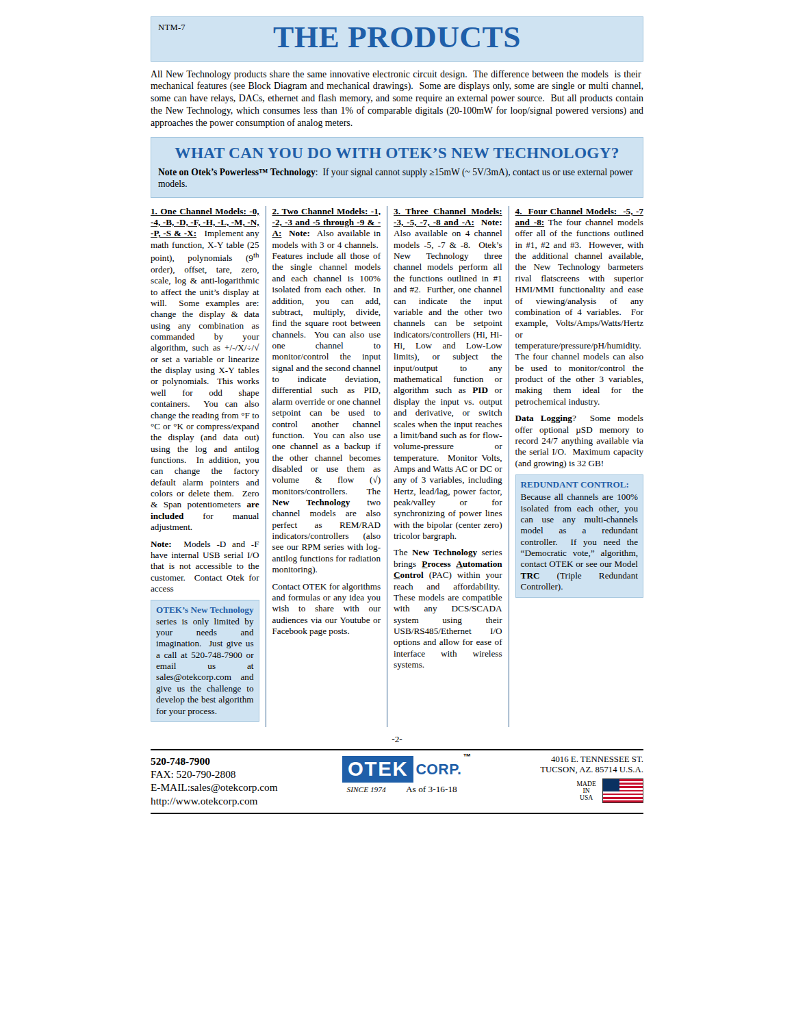NTM-7
THE PRODUCTS
All New Technology products share the same innovative electronic circuit design. The difference between the models is their mechanical features (see Block Diagram and mechanical drawings). Some are displays only, some are single or multi channel, some can have relays, DACs, ethernet and flash memory, and some require an external power source. But all products contain the New Technology, which consumes less than 1% of comparable digitals (20-100mW for loop/signal powered versions) and approaches the power consumption of analog meters.
WHAT CAN YOU DO WITH OTEK’S NEW TECHNOLOGY?
Note on Otek’s Powerless™ Technology: If your signal cannot supply ≥15mW (~ 5V/3mA), contact us or use external power models.
1. One Channel Models: -0, -4, -B, -D, -F, -H, -L, -M, -N, -P, -S & -X: Implement any math function, X-Y table (25 point), polynomials (9th order), offset, tare, zero, scale, log & anti-logarithmic to affect the unit’s display at will. Some examples are: change the display & data using any combination as commanded by your algorithm, such as +/-/X/÷/√ or set a variable or linearize the display using X-Y tables or polynomials. This works well for odd shape containers. You can also change the reading from °F to °C or °K or compress/expand the display (and data out) using the log and antilog functions. In addition, you can change the factory default alarm pointers and colors or delete them. Zero & Span potentiometers are included for manual adjustment.
Note: Models -D and -F have internal USB serial I/O that is not accessible to the customer. Contact Otek for access
OTEK’s New Technology series is only limited by your needs and imagination. Just give us a call at 520-748-7900 or email us at sales@otekcorp.com and give us the challenge to develop the best algorithm for your process.
2. Two Channel Models: -1, -2, -3 and -5 through -9 & -A: Note: Also available in models with 3 or 4 channels. Features include all those of the single channel models and each channel is 100% isolated from each other. In addition, you can add, subtract, multiply, divide, find the square root between channels. You can also use one channel to monitor/control the input signal and the second channel to indicate deviation, differential such as PID, alarm override or one channel setpoint can be used to control another channel function. You can also use one channel as a backup if the other channel becomes disabled or use them as volume & flow (√) monitors/controllers. The New Technology two channel models are also perfect as REM/RAD indicators/controllers (also see our RPM series with log-antilog functions for radiation monitoring).
Contact OTEK for algorithms and formulas or any idea you wish to share with our audiences via our Youtube or Facebook page posts.
3. Three Channel Models: -3, -5, -7, -8 and -A: Note: Also available on 4 channel models -5, -7 & -8. Otek’s New Technology three channel models perform all the functions outlined in #1 and #2. Further, one channel can indicate the input variable and the other two channels can be setpoint indicators/controllers (Hi, Hi-Hi, Low and Low-Low limits), or subject the input/output to any mathematical function or algorithm such as PID or display the input vs. output and derivative, or switch scales when the input reaches a limit/band such as for flow-volume-pressure or temperature. Monitor Volts, Amps and Watts AC or DC or any of 3 variables, including Hertz, lead/lag, power factor, peak/valley or for synchronizing of power lines with the bipolar (center zero) tricolor bargraph.
The New Technology series brings Process Automation Control (PAC) within your reach and affordability. These models are compatible with any DCS/SCADA system using their USB/RS485/Ethernet I/O options and allow for ease of interface with wireless systems.
4. Four Channel Models: -5, -7 and -8: The four channel models offer all of the functions outlined in #1, #2 and #3. However, with the additional channel available, the New Technology barmeters rival flatscreens with superior HMI/MMI functionality and ease of viewing/analysis of any combination of 4 variables. For example, Volts/Amps/Watts/Hertz or temperature/pressure/pH/humidity. The four channel models can also be used to monitor/control the product of the other 3 variables, making them ideal for the petrochemical industry.
Data Logging? Some models offer optional µSD memory to record 24/7 anything available via the serial I/O. Maximum capacity (and growing) is 32 GB!
REDUNDANT CONTROL: Because all channels are 100% isolated from each other, you can use any multi-channels model as a redundant controller. If you need the “Democratic vote,” algorithm, contact OTEK or see our Model TRC (Triple Redundant Controller).
-2-
520-748-7900
FAX: 520-790-2808
E-MAIL:sales@otekcorp.com
http://www.otekcorp.com
OTEK CORP.™
SINCE 1974 As of 3-16-18
4016 E. TENNESSEE ST.
TUCSON, AZ. 85714 U.S.A.
MADE
IN
USA